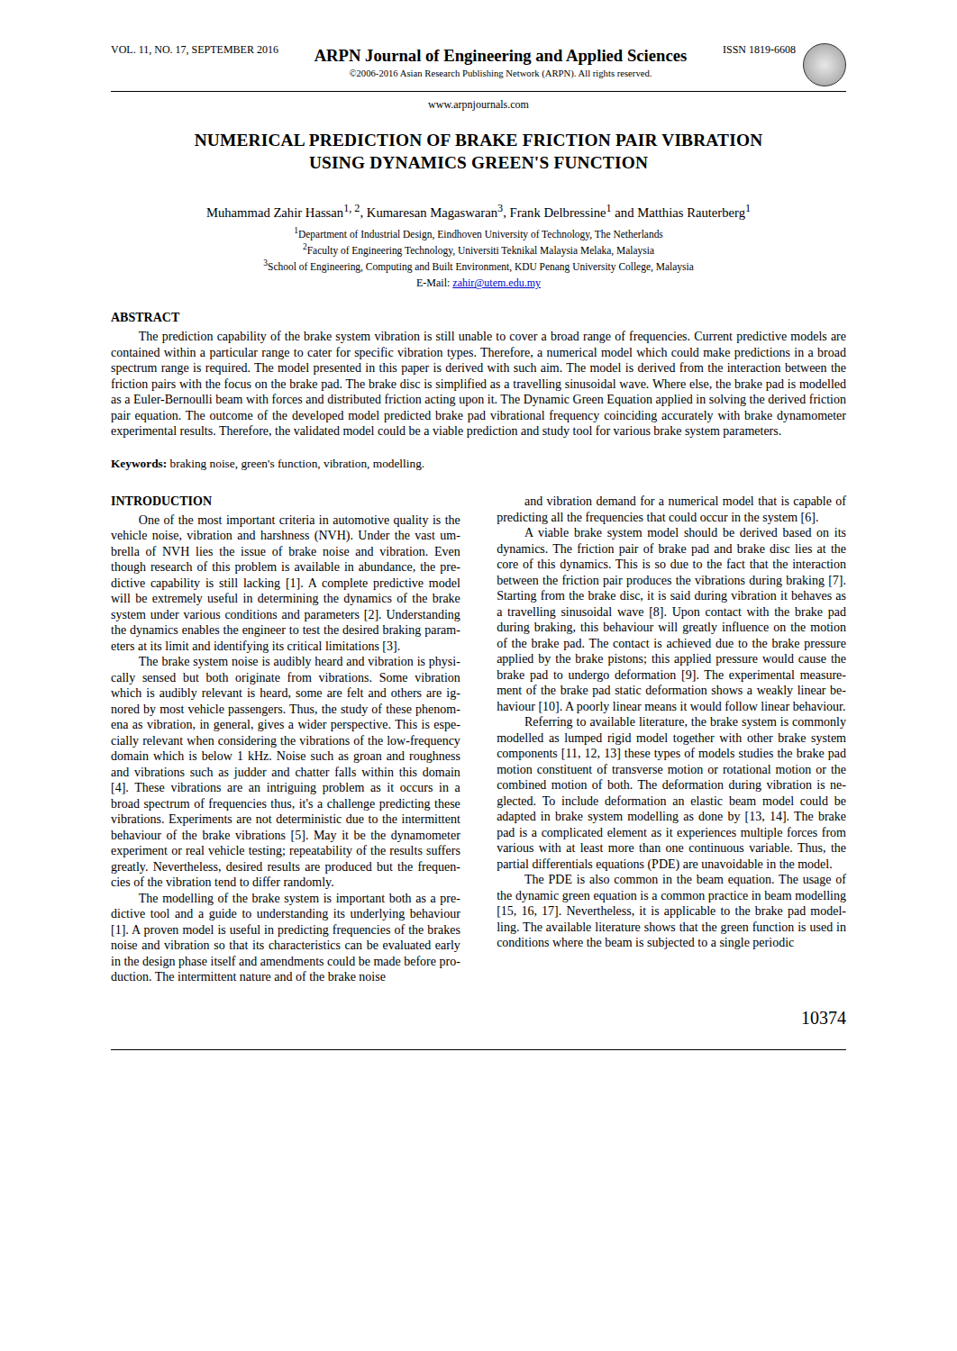VOL. 11, NO. 17, SEPTEMBER 2016
ARPN Journal of Engineering and Applied Sciences
©2006-2016 Asian Research Publishing Network (ARPN). All rights reserved.
ISSN 1819-6608
www.arpnjournals.com
NUMERICAL PREDICTION OF BRAKE FRICTION PAIR VIBRATION
USING DYNAMICS GREEN'S FUNCTION
Muhammad Zahir Hassan1, 2, Kumaresan Magaswaran3, Frank Delbressine1 and Matthias Rauterberg1
1Department of Industrial Design, Eindhoven University of Technology, The Netherlands
2Faculty of Engineering Technology, Universiti Teknikal Malaysia Melaka, Malaysia
3School of Engineering, Computing and Built Environment, KDU Penang University College, Malaysia
E-Mail: zahir@utem.edu.my
Abstract
The prediction capability of the brake system vibration is still unable to cover a broad range of frequencies. Current predictive models are contained within a particular range to cater for specific vibration types. Therefore, a numerical model which could make predictions in a broad spectrum range is required. The model presented in this paper is derived with such aim. The model is derived from the interaction between the friction pairs with the focus on the brake pad. The brake disc is simplified as a travelling sinusoidal wave. Where else, the brake pad is modelled as a Euler-Bernoulli beam with forces and distributed friction acting upon it. The Dynamic Green Equation applied in solving the derived friction pair equation. The outcome of the developed model predicted brake pad vibrational frequency coinciding accurately with brake dynamometer experimental results. Therefore, the validated model could be a viable prediction and study tool for various brake system parameters.
Keywords: braking noise, green's function, vibration, modelling.
Introduction
One of the most important criteria in automotive quality is the vehicle noise, vibration and harshness (NVH). Under the vast umbrella of NVH lies the issue of brake noise and vibration. Even though research of this problem is available in abundance, the predictive capability is still lacking [1]. A complete predictive model will be extremely useful in determining the dynamics of the brake system under various conditions and parameters [2]. Understanding the dynamics enables the engineer to test the desired braking parameters at its limit and identifying its critical limitations [3].
The brake system noise is audibly heard and vibration is physically sensed but both originate from vibrations. Some vibration which is audibly relevant is heard, some are felt and others are ignored by most vehicle passengers. Thus, the study of these phenomena as vibration, in general, gives a wider perspective. This is especially relevant when considering the vibrations of the low-frequency domain which is below 1 kHz. Noise such as groan and roughness and vibrations such as judder and chatter falls within this domain [4]. These vibrations are an intriguing problem as it occurs in a broad spectrum of frequencies thus, it's a challenge predicting these vibrations. Experiments are not deterministic due to the intermittent behaviour of the brake vibrations [5]. May it be the dynamometer experiment or real vehicle testing; repeatability of the results suffers greatly. Nevertheless, desired results are produced but the frequencies of the vibration tend to differ randomly.
The modelling of the brake system is important both as a predictive tool and a guide to understanding its underlying behaviour [1]. A proven model is useful in predicting frequencies of the brakes noise and vibration so that its characteristics can be evaluated early in the design phase itself and amendments could be made before production. The intermittent nature and of the brake noise
and vibration demand for a numerical model that is capable of predicting all the frequencies that could occur in the system [6].
A viable brake system model should be derived based on its dynamics. The friction pair of brake pad and brake disc lies at the core of this dynamics. This is so due to the fact that the interaction between the friction pair produces the vibrations during braking [7]. Starting from the brake disc, it is said during vibration it behaves as a travelling sinusoidal wave [8]. Upon contact with the brake pad during braking, this behaviour will greatly influence on the motion of the brake pad. The contact is achieved due to the brake pressure applied by the brake pistons; this applied pressure would cause the brake pad to undergo deformation [9]. The experimental measurement of the brake pad static deformation shows a weakly linear behaviour [10]. A poorly linear means it would follow linear behaviour.
Referring to available literature, the brake system is commonly modelled as lumped rigid model together with other brake system components [11, 12, 13] these types of models studies the brake pad motion constituent of transverse motion or rotational motion or the combined motion of both. The deformation during vibration is neglected. To include deformation an elastic beam model could be adapted in brake system modelling as done by [13, 14]. The brake pad is a complicated element as it experiences multiple forces from various with at least more than one continuous variable. Thus, the partial differentials equations (PDE) are unavoidable in the model.
The PDE is also common in the beam equation. The usage of the dynamic green equation is a common practice in beam modelling [15, 16, 17]. Nevertheless, it is applicable to the brake pad modelling. The available literature shows that the green function is used in conditions where the beam is subjected to a single periodic
10374